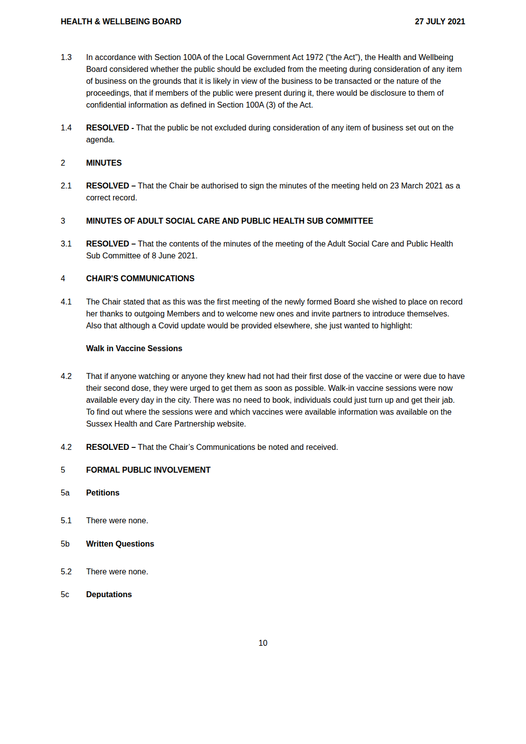HEALTH & WELLBEING BOARD 27 JULY 2021
1.3
In accordance with Section 100A of the Local Government Act 1972 (“the Act”), the Health and Wellbeing Board considered whether the public should be excluded from the meeting during consideration of any item of business on the grounds that it is likely in view of the business to be transacted or the nature of the proceedings, that if members of the public were present during it, there would be disclosure to them of confidential information as defined in Section 100A (3) of the Act.
1.4
RESOLVED - That the public be not excluded during consideration of any item of business set out on the agenda.
2
Minutes
2.1
RESOLVED – That the Chair be authorised to sign the minutes of the meeting held on 23 March 2021 as a correct record.
3
Minutes of Adult Social Care and Public Health Sub Committee
3.1
RESOLVED – That the contents of the minutes of the meeting of the Adult Social Care and Public Health Sub Committee of 8 June 2021.
4
Chair's Communications
4.1
The Chair stated that as this was the first meeting of the newly formed Board she wished to place on record her thanks to outgoing Members and to welcome new ones and invite partners to introduce themselves. Also that although a Covid update would be provided elsewhere, she just wanted to highlight:
Walk in Vaccine Sessions
4.2
That if anyone watching or anyone they knew had not had their first dose of the vaccine or were due to have their second dose, they were urged to get them as soon as possible. Walk-in vaccine sessions were now available every day in the city. There was no need to book, individuals could just turn up and get their jab. To find out where the sessions were and which vaccines were available information was available on the Sussex Health and Care Partnership website.
4.2
RESOLVED – That the Chair’s Communications be noted and received.
5
Formal Public Involvement
5a
Petitions
5.1
There were none.
5b
Written Questions
5.2
There were none.
5c
Deputations
10